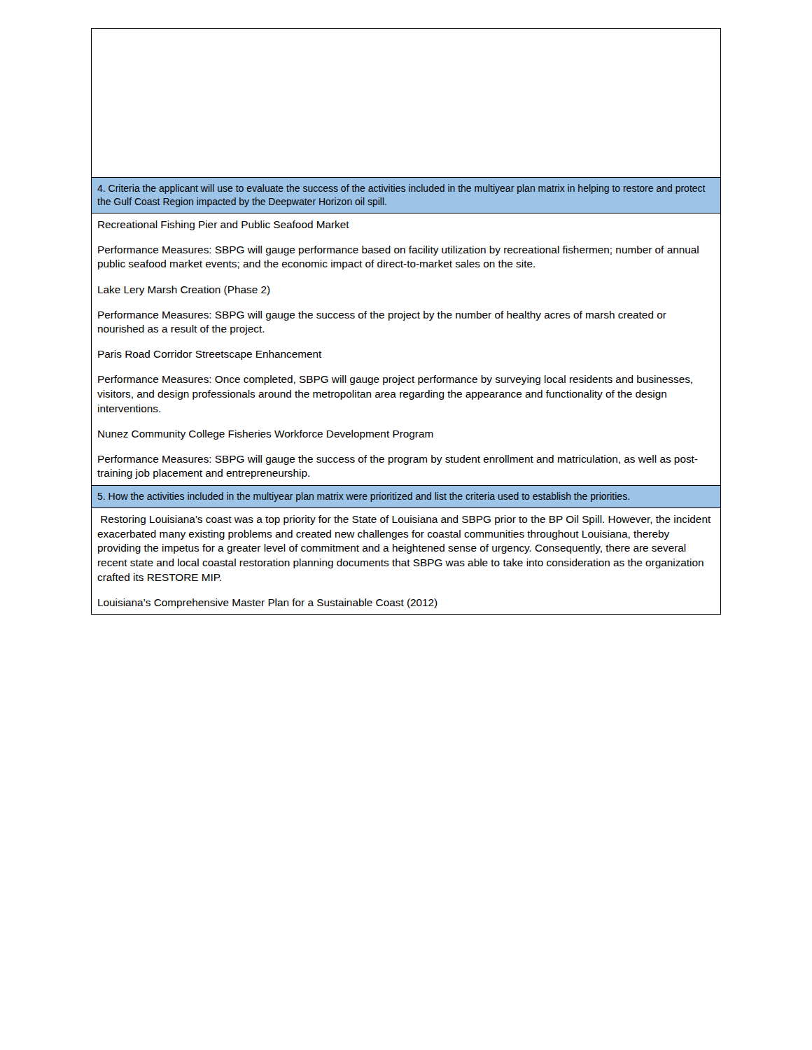| 4. Criteria the applicant will use to evaluate the success of the activities included in the multiyear plan matrix in helping to restore and protect the Gulf Coast Region impacted by the Deepwater Horizon oil spill. |
| Recreational Fishing Pier and Public Seafood Market Performance Measures: SBPG will gauge performance based on facility utilization by recreational fishermen; number of annual public seafood market events; and the economic impact of direct-to-market sales on the site. Lake Lery Marsh Creation (Phase 2) Performance Measures: SBPG will gauge the success of the project by the number of healthy acres of marsh created or nourished as a result of the project. Paris Road Corridor Streetscape Enhancement Performance Measures: Once completed, SBPG will gauge project performance by surveying local residents and businesses, visitors, and design professionals around the metropolitan area regarding the appearance and functionality of the design interventions. Nunez Community College Fisheries Workforce Development Program Performance Measures: SBPG will gauge the success of the program by student enrollment and matriculation, as well as post-training job placement and entrepreneurship. |
| 5. How the activities included in the multiyear plan matrix were prioritized and list the criteria used to establish the priorities. |
| Restoring Louisiana’s coast was a top priority for the State of Louisiana and SBPG prior to the BP Oil Spill. However, the incident exacerbated many existing problems and created new challenges for coastal communities throughout Louisiana, thereby providing the impetus for a greater level of commitment and a heightened sense of urgency. Consequently, there are several recent state and local coastal restoration planning documents that SBPG was able to take into consideration as the organization crafted its RESTORE MIP. Louisiana’s Comprehensive Master Plan for a Sustainable Coast (2012) |